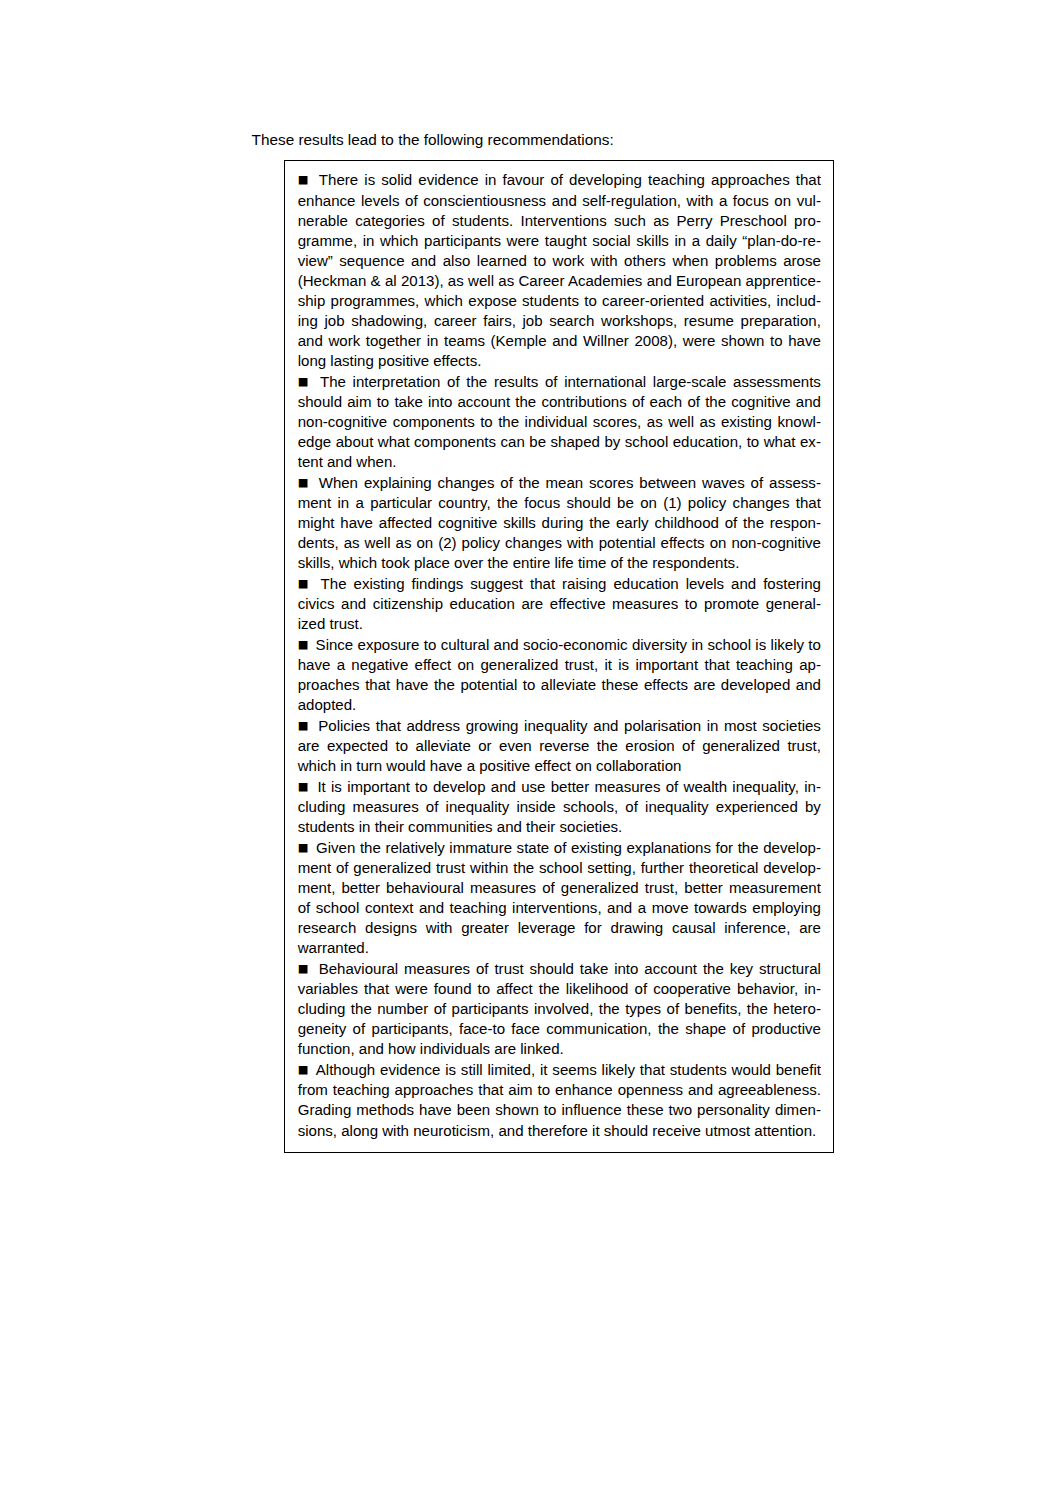These results lead to the following recommendations:
■ There is solid evidence in favour of developing teaching approaches that enhance levels of conscientiousness and self-regulation, with a focus on vulnerable categories of students. Interventions such as Perry Preschool programme, in which participants were taught social skills in a daily “plan-do-review” sequence and also learned to work with others when problems arose (Heckman & al 2013), as well as Career Academies and European apprenticeship programmes, which expose students to career-oriented activities, including job shadowing, career fairs, job search workshops, resume preparation, and work together in teams (Kemple and Willner 2008), were shown to have long lasting positive effects.
■ The interpretation of the results of international large-scale assessments should aim to take into account the contributions of each of the cognitive and non-cognitive components to the individual scores, as well as existing knowledge about what components can be shaped by school education, to what extent and when.
■ When explaining changes of the mean scores between waves of assessment in a particular country, the focus should be on (1) policy changes that might have affected cognitive skills during the early childhood of the respondents, as well as on (2) policy changes with potential effects on non-cognitive skills, which took place over the entire life time of the respondents.
■ The existing findings suggest that raising education levels and fostering civics and citizenship education are effective measures to promote generalized trust.
■ Since exposure to cultural and socio-economic diversity in school is likely to have a negative effect on generalized trust, it is important that teaching approaches that have the potential to alleviate these effects are developed and adopted.
■ Policies that address growing inequality and polarisation in most societies are expected to alleviate or even reverse the erosion of generalized trust, which in turn would have a positive effect on collaboration
■ It is important to develop and use better measures of wealth inequality, including measures of inequality inside schools, of inequality experienced by students in their communities and their societies.
■ Given the relatively immature state of existing explanations for the development of generalized trust within the school setting, further theoretical development, better behavioural measures of generalized trust, better measurement of school context and teaching interventions, and a move towards employing research designs with greater leverage for drawing causal inference, are warranted.
■ Behavioural measures of trust should take into account the key structural variables that were found to affect the likelihood of cooperative behavior, including the number of participants involved, the types of benefits, the heterogeneity of participants, face-to face communication, the shape of productive function, and how individuals are linked.
■ Although evidence is still limited, it seems likely that students would benefit from teaching approaches that aim to enhance openness and agreeableness. Grading methods have been shown to influence these two personality dimensions, along with neuroticism, and therefore it should receive utmost attention.